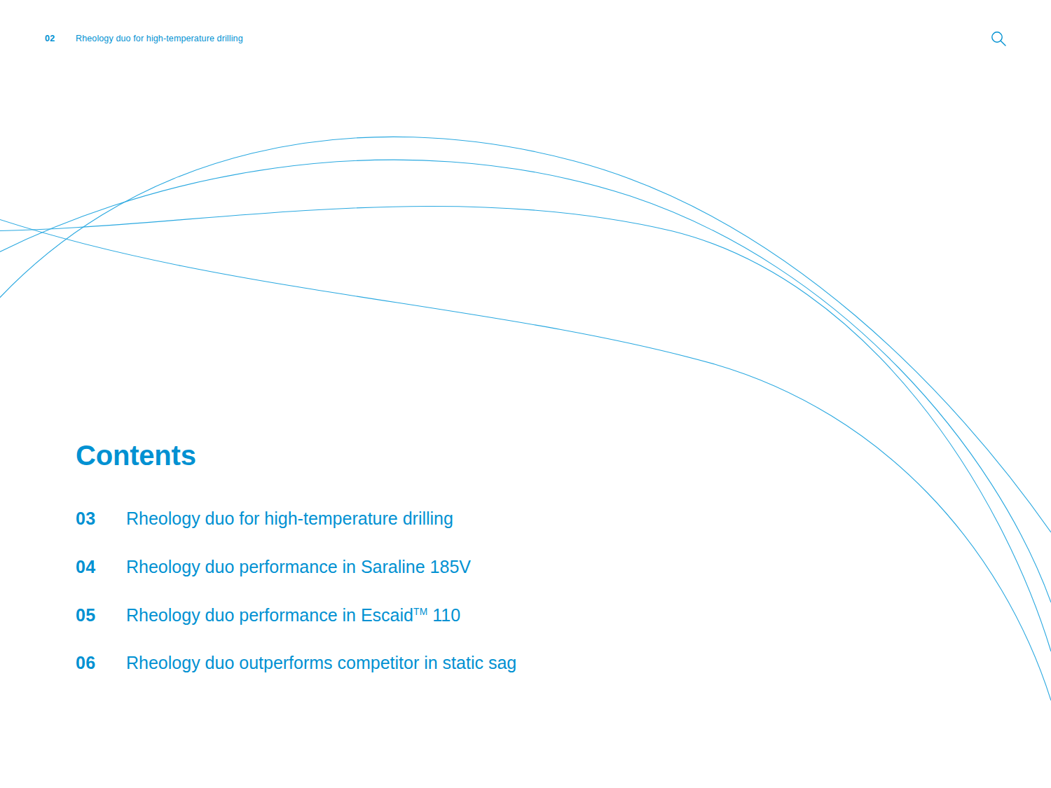02 Rheology duo for high-temperature drilling
Contents
03 Rheology duo for high-temperature drilling
04 Rheology duo performance in Saraline 185V
05 Rheology duo performance in EscaidTM 110
06 Rheology duo outperforms competitor in static sag